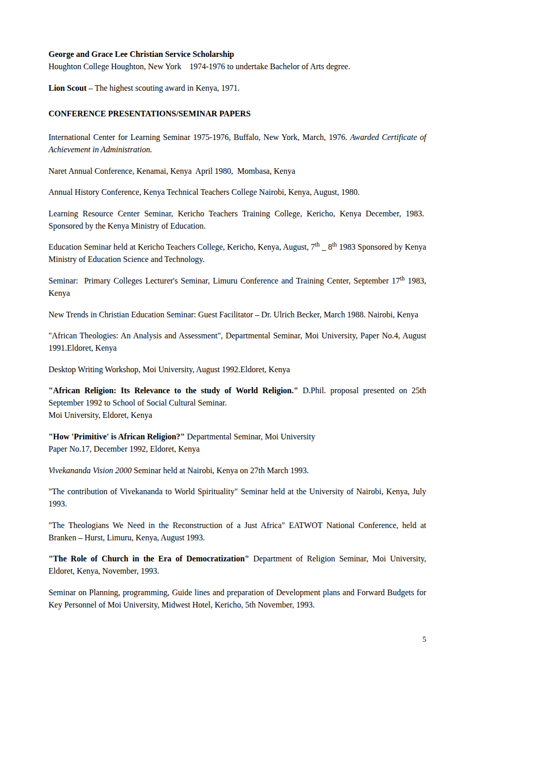George and Grace Lee Christian Service Scholarship
Houghton College Houghton, New York 1974-1976 to undertake Bachelor of Arts degree.
Lion Scout – The highest scouting award in Kenya, 1971.
CONFERENCE PRESENTATIONS/SEMINAR PAPERS
International Center for Learning Seminar 1975-1976, Buffalo, New York, March, 1976. Awarded Certificate of Achievement in Administration.
Naret Annual Conference, Kenamai, Kenya April 1980, Mombasa, Kenya
Annual History Conference, Kenya Technical Teachers College Nairobi, Kenya, August, 1980.
Learning Resource Center Seminar, Kericho Teachers Training College, Kericho, Kenya December, 1983. Sponsored by the Kenya Ministry of Education.
Education Seminar held at Kericho Teachers College, Kericho, Kenya, August, 7th _ 8th 1983 Sponsored by Kenya Ministry of Education Science and Technology.
Seminar: Primary Colleges Lecturer's Seminar, Limuru Conference and Training Center, September 17th 1983, Kenya
New Trends in Christian Education Seminar: Guest Facilitator – Dr. Ulrich Becker, March 1988. Nairobi, Kenya
"African Theologies: An Analysis and Assessment", Departmental Seminar, Moi University, Paper No.4, August 1991.Eldoret, Kenya
Desktop Writing Workshop, Moi University, August 1992.Eldoret, Kenya
"African Religion: Its Relevance to the study of World Religion." D.Phil. proposal presented on 25th September 1992 to School of Social Cultural Seminar.
Moi University, Eldoret, Kenya
"How 'Primitive' is African Religion?" Departmental Seminar, Moi University
Paper No.17, December 1992, Eldoret, Kenya
Vivekananda Vision 2000 Seminar held at Nairobi, Kenya on 27th March 1993.
"The contribution of Vivekananda to World Spirituality" Seminar held at the University of Nairobi, Kenya, July 1993.
"The Theologians We Need in the Reconstruction of a Just Africa" EATWOT National Conference, held at Branken – Hurst, Limuru, Kenya, August 1993.
"The Role of Church in the Era of Democratization" Department of Religion Seminar, Moi University, Eldoret, Kenya, November, 1993.
Seminar on Planning, programming, Guide lines and preparation of Development plans and Forward Budgets for Key Personnel of Moi University, Midwest Hotel, Kericho, 5th November, 1993.
5